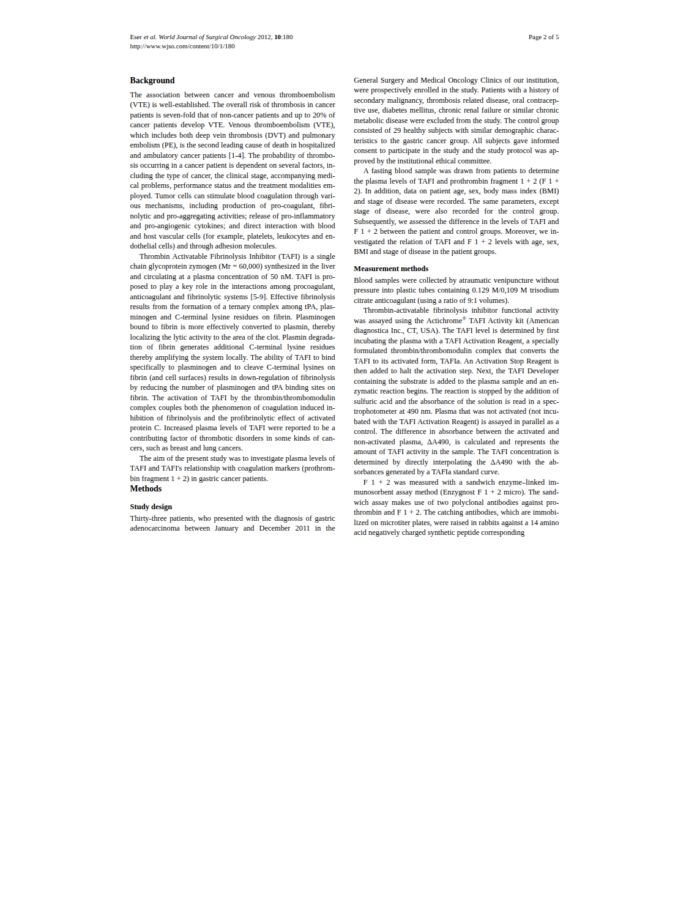Eser et al. World Journal of Surgical Oncology 2012, 10:180
http://www.wjso.com/content/10/1/180
Page 2 of 5
Background
The association between cancer and venous thromboembolism (VTE) is well-established. The overall risk of thrombosis in cancer patients is seven-fold that of non-cancer patients and up to 20% of cancer patients develop VTE. Venous thromboembolism (VTE), which includes both deep vein thrombosis (DVT) and pulmonary embolism (PE), is the second leading cause of death in hospitalized and ambulatory cancer patients [1-4]. The probability of thrombosis occurring in a cancer patient is dependent on several factors, including the type of cancer, the clinical stage, accompanying medical problems, performance status and the treatment modalities employed. Tumor cells can stimulate blood coagulation through various mechanisms, including production of pro-coagulant, fibrinolytic and pro-aggregating activities; release of pro-inflammatory and pro-angiogenic cytokines; and direct interaction with blood and host vascular cells (for example, platelets, leukocytes and endothelial cells) and through adhesion molecules.
Thrombin Activatable Fibrinolysis Inhibitor (TAFI) is a single chain glycoprotein zymogen (Mr = 60,000) synthesized in the liver and circulating at a plasma concentration of 50 nM. TAFI is proposed to play a key role in the interactions among procoagulant, anticoagulant and fibrinolytic systems [5-9]. Effective fibrinolysis results from the formation of a ternary complex among tPA, plasminogen and C-terminal lysine residues on fibrin. Plasminogen bound to fibrin is more effectively converted to plasmin, thereby localizing the lytic activity to the area of the clot. Plasmin degradation of fibrin generates additional C-terminal lysine residues thereby amplifying the system locally. The ability of TAFI to bind specifically to plasminogen and to cleave C-terminal lysines on fibrin (and cell surfaces) results in down-regulation of fibrinolysis by reducing the number of plasminogen and tPA binding sites on fibrin. The activation of TAFI by the thrombin/thrombomodulin complex couples both the phenomenon of coagulation induced inhibition of fibrinolysis and the profibrinolytic effect of activated protein C. Increased plasma levels of TAFI were reported to be a contributing factor of thrombotic disorders in some kinds of cancers, such as breast and lung cancers.
The aim of the present study was to investigate plasma levels of TAFI and TAFI's relationship with coagulation markers (prothrombin fragment 1 + 2) in gastric cancer patients.
Methods
Study design
Thirty-three patients, who presented with the diagnosis of gastric adenocarcinoma between January and December 2011 in the General Surgery and Medical Oncology Clinics of our institution, were prospectively enrolled in the study. Patients with a history of secondary malignancy, thrombosis related disease, oral contraceptive use, diabetes mellitus, chronic renal failure or similar chronic metabolic disease were excluded from the study. The control group consisted of 29 healthy subjects with similar demographic characteristics to the gastric cancer group. All subjects gave informed consent to participate in the study and the study protocol was approved by the institutional ethical committee.
A fasting blood sample was drawn from patients to determine the plasma levels of TAFI and prothrombin fragment 1 + 2 (F 1 + 2). In addition, data on patient age, sex, body mass index (BMI) and stage of disease were recorded. The same parameters, except stage of disease, were also recorded for the control group. Subsequently, we assessed the difference in the levels of TAFI and F 1 + 2 between the patient and control groups. Moreover, we investigated the relation of TAFI and F 1 + 2 levels with age, sex, BMI and stage of disease in the patient groups.
Measurement methods
Blood samples were collected by atraumatic venipuncture without pressure into plastic tubes containing 0.129 M/0,109 M trisodium citrate anticoagulant (using a ratio of 9:1 volumes).
Thrombin-activatable fibrinolysis inhibitor functional activity was assayed using the Actichrome® TAFI Activity kit (American diagnostica Inc., CT, USA). The TAFI level is determined by first incubating the plasma with a TAFI Activation Reagent, a specially formulated thrombin/thrombomodulin complex that converts the TAFI to its activated form, TAFIa. An Activation Stop Reagent is then added to halt the activation step. Next, the TAFI Developer containing the substrate is added to the plasma sample and an enzymatic reaction begins. The reaction is stopped by the addition of sulfuric acid and the absorbance of the solution is read in a spectrophotometer at 490 nm. Plasma that was not activated (not incubated with the TAFI Activation Reagent) is assayed in parallel as a control. The difference in absorbance between the activated and non-activated plasma, ΔA490, is calculated and represents the amount of TAFI activity in the sample. The TAFI concentration is determined by directly interpolating the ΔA490 with the absorbances generated by a TAFIa standard curve.
F 1 + 2 was measured with a sandwich enzyme–linked immunosorbent assay method (Enzygnost F 1 + 2 micro). The sandwich assay makes use of two polyclonal antibodies against prothrombin and F 1 + 2. The catching antibodies, which are immobilized on microtiter plates, were raised in rabbits against a 14 amino acid negatively charged synthetic peptide corresponding